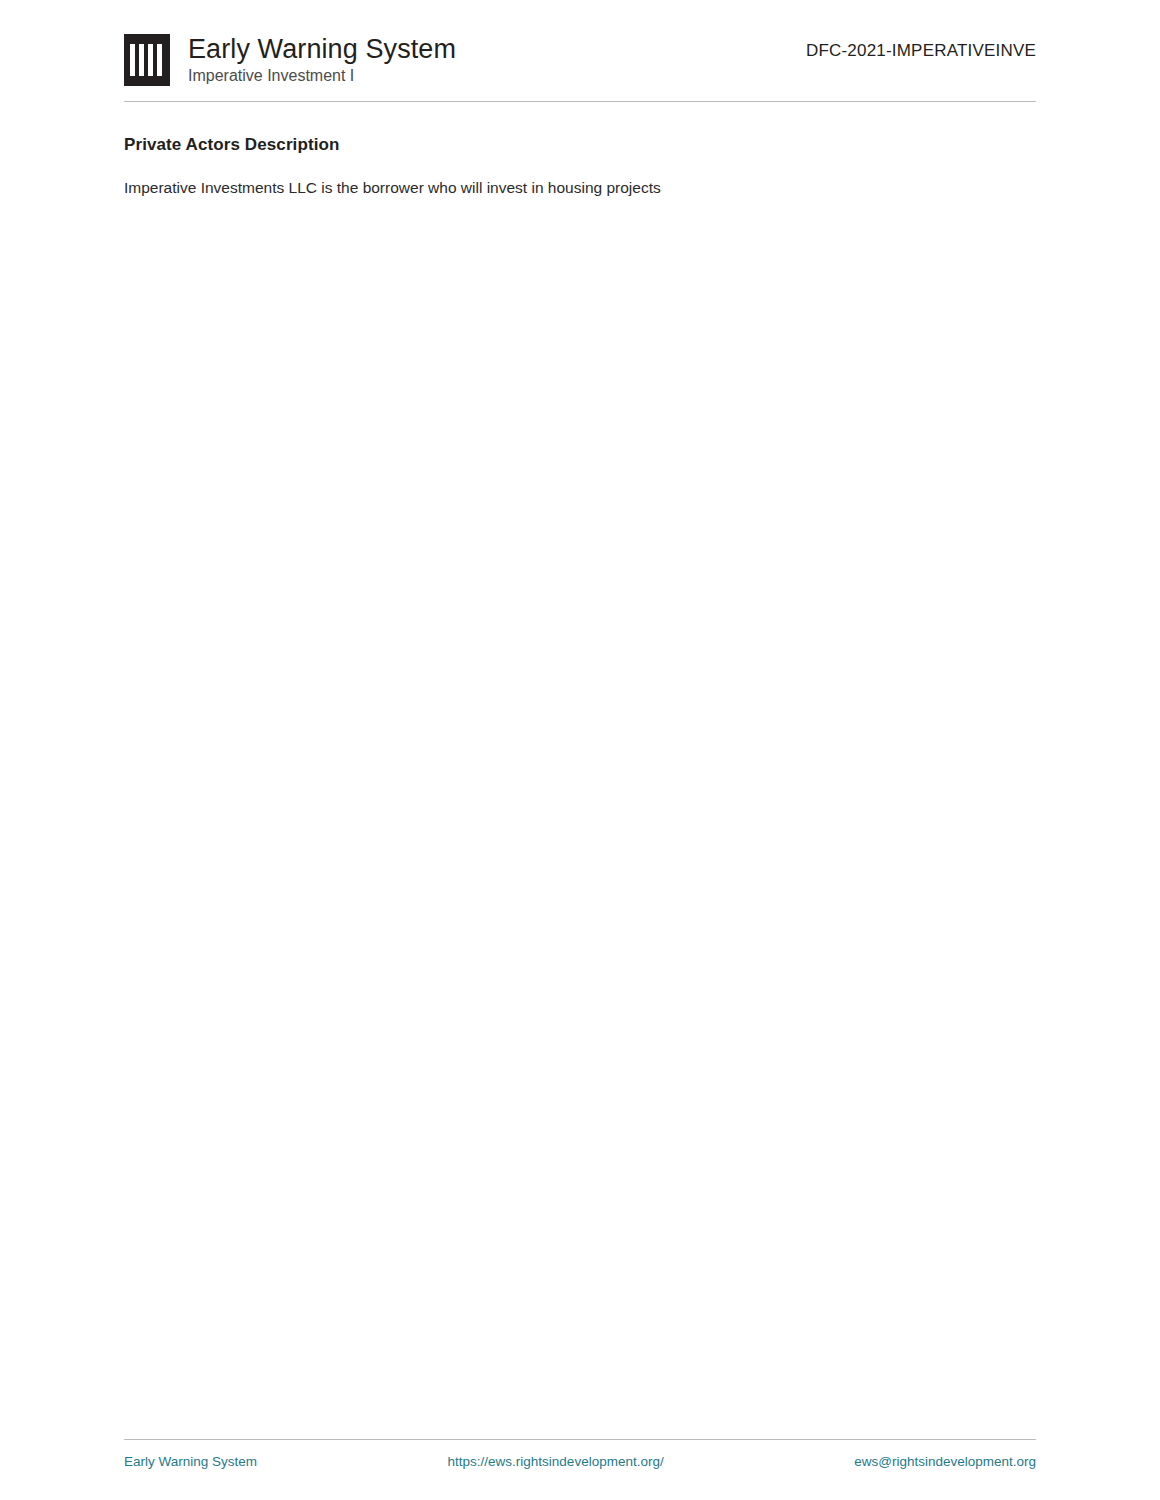Early Warning System
Imperative Investment I
DFC-2021-IMPERATIVEINVE
Private Actors Description
Imperative Investments LLC is the borrower who will invest in housing projects
Early Warning System
https://ews.rightsindevelopment.org/
ews@rightsindevelopment.org